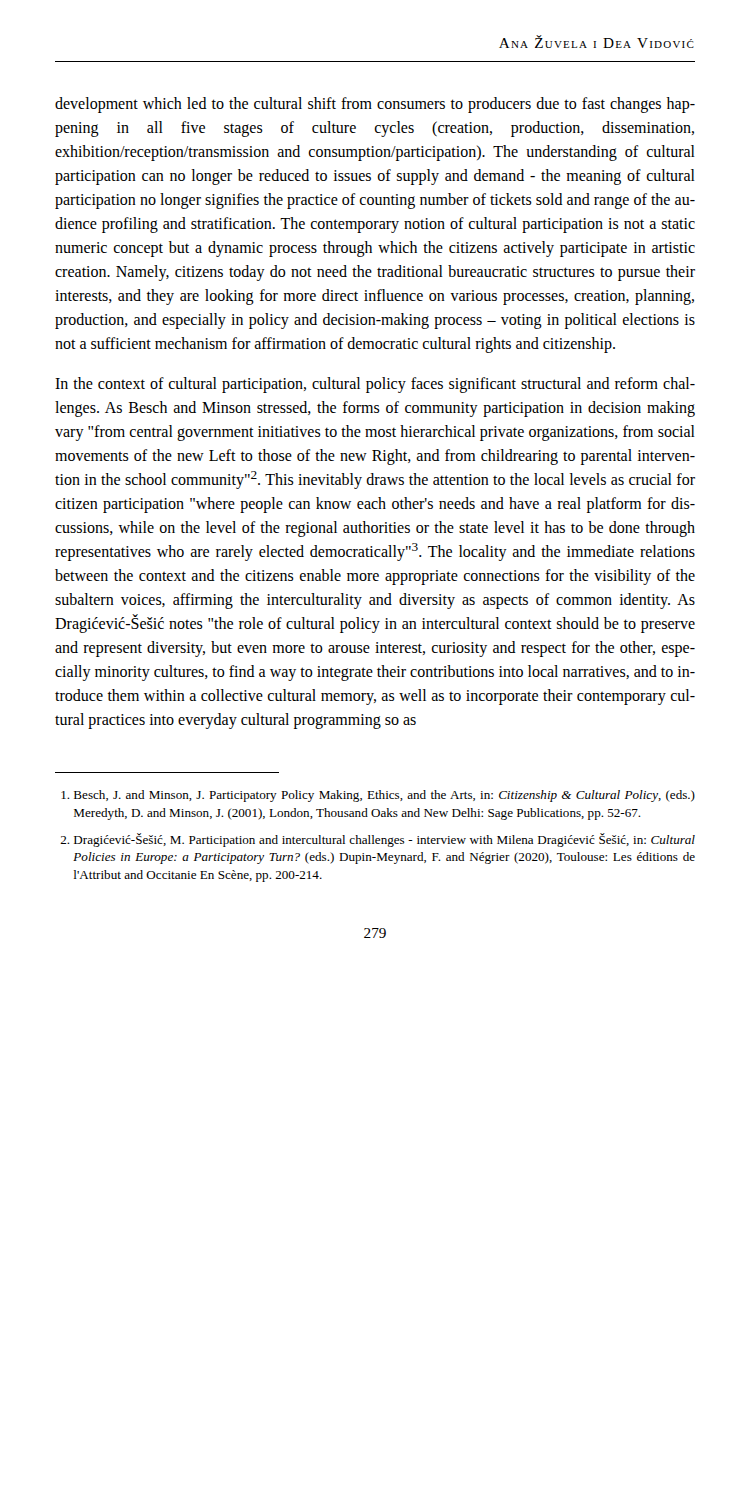Ana Žuvela i Dea Vidović
development which led to the cultural shift from consumers to producers due to fast changes happening in all five stages of culture cycles (creation, production, dissemination, exhibition/reception/transmission and consumption/participation). The understanding of cultural participation can no longer be reduced to issues of supply and demand - the meaning of cultural participation no longer signifies the practice of counting number of tickets sold and range of the audience profiling and stratification. The contemporary notion of cultural participation is not a static numeric concept but a dynamic process through which the citizens actively participate in artistic creation. Namely, citizens today do not need the traditional bureaucratic structures to pursue their interests, and they are looking for more direct influence on various processes, creation, planning, production, and especially in policy and decision-making process – voting in political elections is not a sufficient mechanism for affirmation of democratic cultural rights and citizenship.
In the context of cultural participation, cultural policy faces significant structural and reform challenges. As Besch and Minson stressed, the forms of community participation in decision making vary "from central government initiatives to the most hierarchical private organizations, from social movements of the new Left to those of the new Right, and from childrearing to parental intervention in the school community"2. This inevitably draws the attention to the local levels as crucial for citizen participation "where people can know each other's needs and have a real platform for discussions, while on the level of the regional authorities or the state level it has to be done through representatives who are rarely elected democratically"3. The locality and the immediate relations between the context and the citizens enable more appropriate connections for the visibility of the subaltern voices, affirming the interculturality and diversity as aspects of common identity. As Dragićević-Šešić notes "the role of cultural policy in an intercultural context should be to preserve and represent diversity, but even more to arouse interest, curiosity and respect for the other, especially minority cultures, to find a way to integrate their contributions into local narratives, and to introduce them within a collective cultural memory, as well as to incorporate their contemporary cultural practices into everyday cultural programming so as
Besch, J. and Minson, J. Participatory Policy Making, Ethics, and the Arts, in: Citizenship & Cultural Policy, (eds.) Meredyth, D. and Minson, J. (2001), London, Thousand Oaks and New Delhi: Sage Publications, pp. 52-67.
Dragićević-Šešić, M. Participation and intercultural challenges - interview with Milena Dragićević Šešić, in: Cultural Policies in Europe: a Participatory Turn? (eds.) Dupin-Meynard, F. and Négrier (2020), Toulouse: Les éditions de l'Attribut and Occitanie En Scène, pp. 200-214.
279